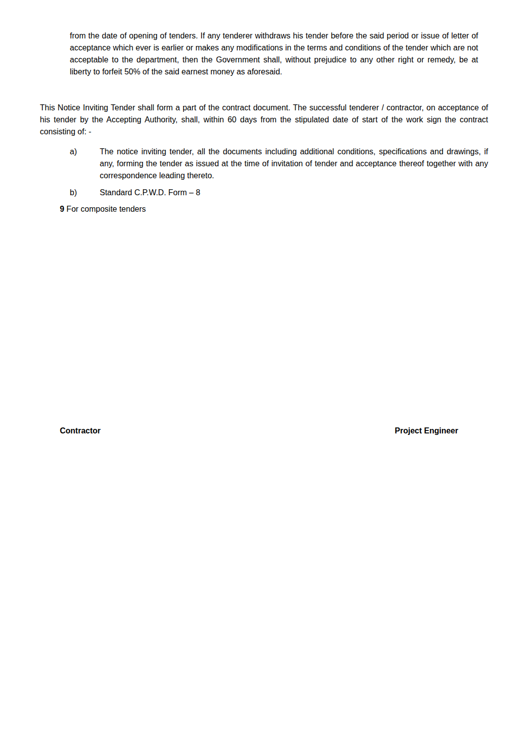from the date of opening of tenders. If any tenderer withdraws his tender before the said period or issue of letter of acceptance which ever is earlier or makes any modifications in the terms and conditions of the tender which are not acceptable to the department, then the Government shall, without prejudice to any other right or remedy, be at liberty to forfeit 50% of the said earnest money as aforesaid.
This Notice Inviting Tender shall form a part of the contract document. The successful tenderer / contractor, on acceptance of his tender by the Accepting Authority, shall, within 60 days from the stipulated date of start of the work sign the contract consisting of: -
a) The notice inviting tender, all the documents including additional conditions, specifications and drawings, if any, forming the tender as issued at the time of invitation of tender and acceptance thereof together with any correspondence leading thereto.
b) Standard C.P.W.D. Form – 8
9 For composite tenders
Contractor Project Engineer